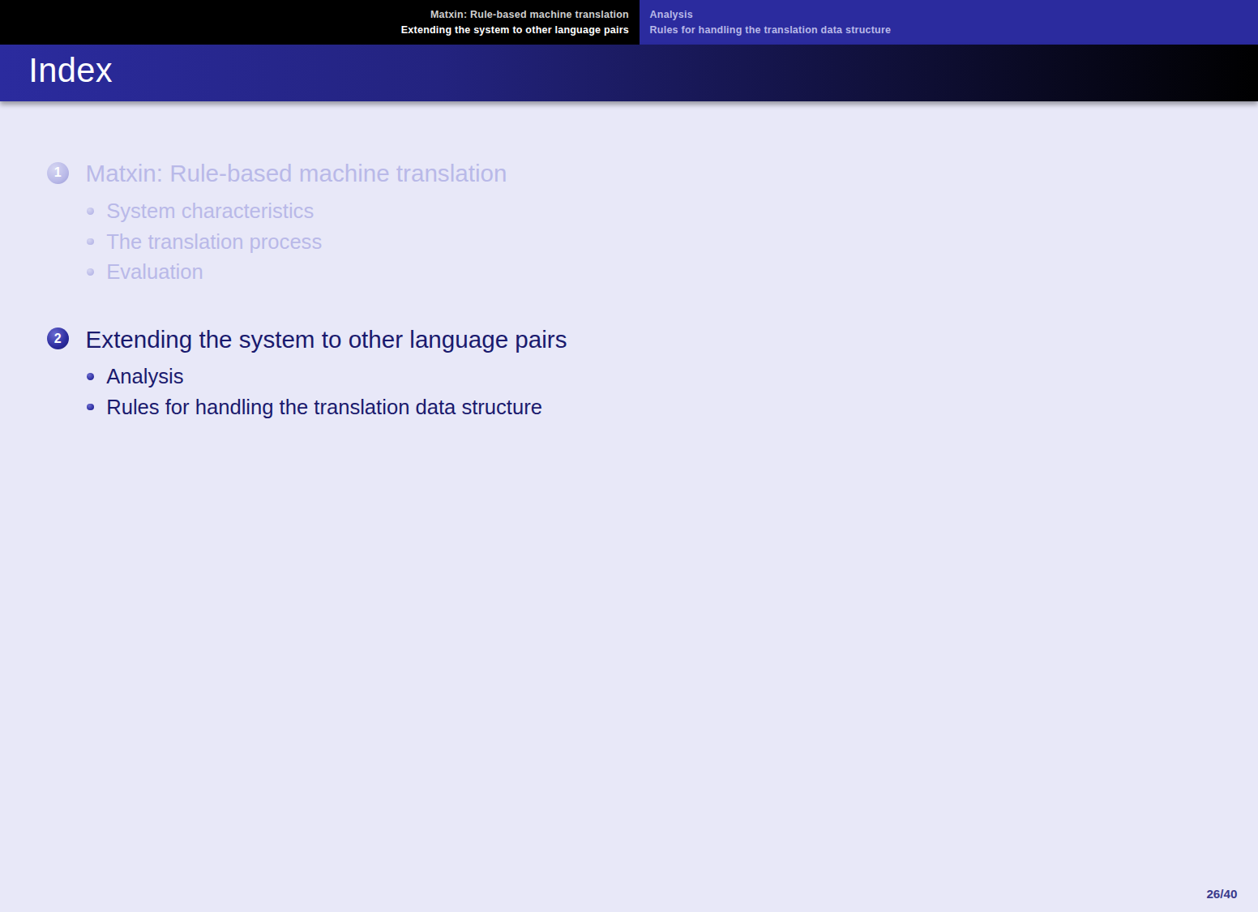Matxin: Rule-based machine translation
Extending the system to other language pairs
Analysis
Rules for handling the translation data structure
Index
1 Matxin: Rule-based machine translation
System characteristics
The translation process
Evaluation
2 Extending the system to other language pairs
Analysis
Rules for handling the translation data structure
26/40